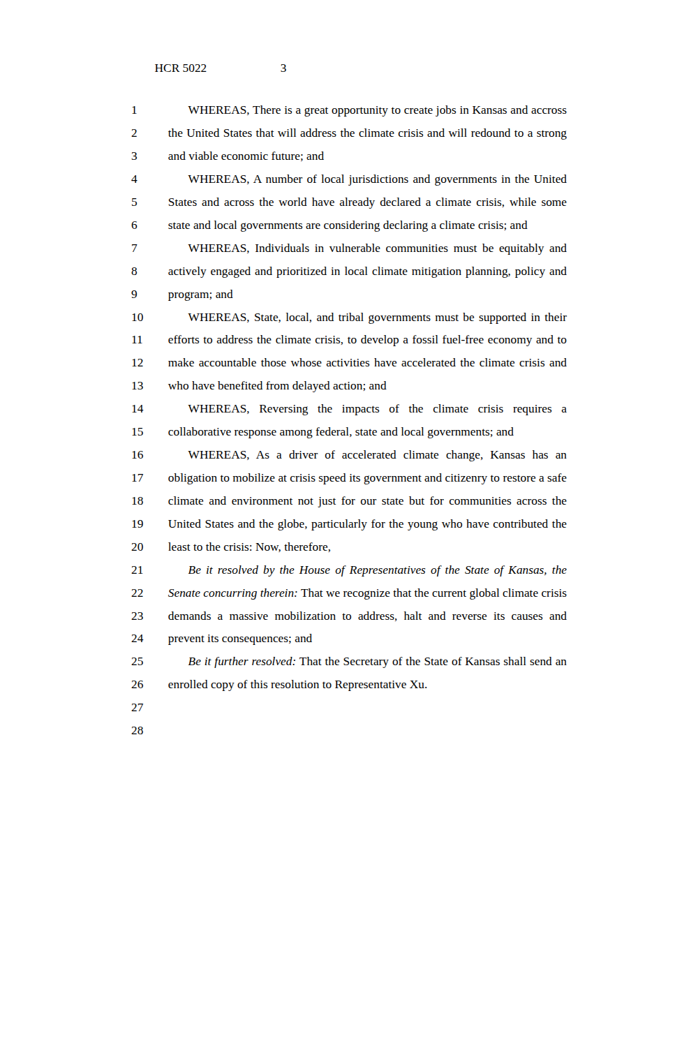HCR 5022 3
1 2 3 4 5 6 7 8 9 10 11 12 13 14 15 16 17 18 19 20 21 22 23 24 25 26 27 28
WHEREAS, There is a great opportunity to create jobs in Kansas and accross the United States that will address the climate crisis and will redound to a strong and viable economic future; and
WHEREAS, A number of local jurisdictions and governments in the United States and across the world have already declared a climate crisis, while some state and local governments are considering declaring a climate crisis; and
WHEREAS, Individuals in vulnerable communities must be equitably and actively engaged and prioritized in local climate mitigation planning, policy and program; and
WHEREAS, State, local, and tribal governments must be supported in their efforts to address the climate crisis, to develop a fossil fuel-free economy and to make accountable those whose activities have accelerated the climate crisis and who have benefited from delayed action; and
WHEREAS, Reversing the impacts of the climate crisis requires a collaborative response among federal, state and local governments; and
WHEREAS, As a driver of accelerated climate change, Kansas has an obligation to mobilize at crisis speed its government and citizenry to restore a safe climate and environment not just for our state but for communities across the United States and the globe, particularly for the young who have contributed the least to the crisis: Now, therefore,
Be it resolved by the House of Representatives of the State of Kansas, the Senate concurring therein: That we recognize that the current global climate crisis demands a massive mobilization to address, halt and reverse its causes and prevent its consequences; and
Be it further resolved: That the Secretary of the State of Kansas shall send an enrolled copy of this resolution to Representative Xu.